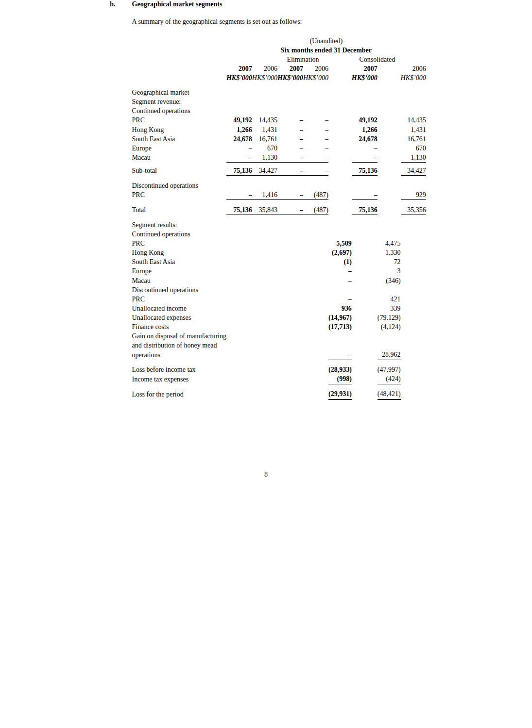b.
Geographical market segments
A summary of the geographical segments is set out as follows:
| | (Unaudited) |
| | Six months ended 31 December |
| | | Elimination | Consolidated |
| | 2007 | | 2006 | | 2007 | | 2006 | | 2007 | | 2006 |
| | HK$’000 | | HK$’000 | | HK$’000 | | HK$’000 | | HK$’000 | | HK$’000 |
| Geographical market | |
| Segment revenue: | |
| Continued operations | |
| PRC | 49,192 | | 14,435 | | – | | – | | 49,192 | | 14,435 |
| Hong Kong | 1,266 | | 1,431 | | – | | – | | 1,266 | | 1,431 |
| South East Asia | 24,678 | | 16,761 | | – | | – | | 24,678 | | 16,761 |
| Europe | – | | 670 | | – | | – | | – | | 670 |
| Macau | – | | 1,130 | | – | | – | | – | | 1,130 |
| Sub-total | 75,136 | | 34,427 | | – | | – | | 75,136 | | 34,427 |
| Discontinued operations | |
| PRC | – | | 1,416 | | – | | (487) | | – | | 929 |
| Total | 75,136 | | 35,843 | | – | | (487) | | 75,136 | | 35,356 |
| Segment results: | |
| Continued operations | |
| PRC | | 5,509 | | 4,475 |
| Hong Kong | | (2,697) | | 1,330 |
| South East Asia | | (1) | | 72 |
| Europe | | – | | 3 |
| Macau | | – | | (346) |
| Discontinued operations | |
| PRC | | – | | 421 |
| Unallocated income | | 936 | | 339 |
| Unallocated expenses | | (14,967) | | (79,129) |
| Finance costs | | (17,713) | | (4,124) |
| Gain on disposal of manufacturing | |
| and distribution of honey mead | |
| operations | | – | | 28,962 |
| Loss before income tax | | (28,933) | | (47,997) |
| Income tax expenses | | (998) | | (424) |
| Loss for the period | | (29,931) | | (48,421) |
8